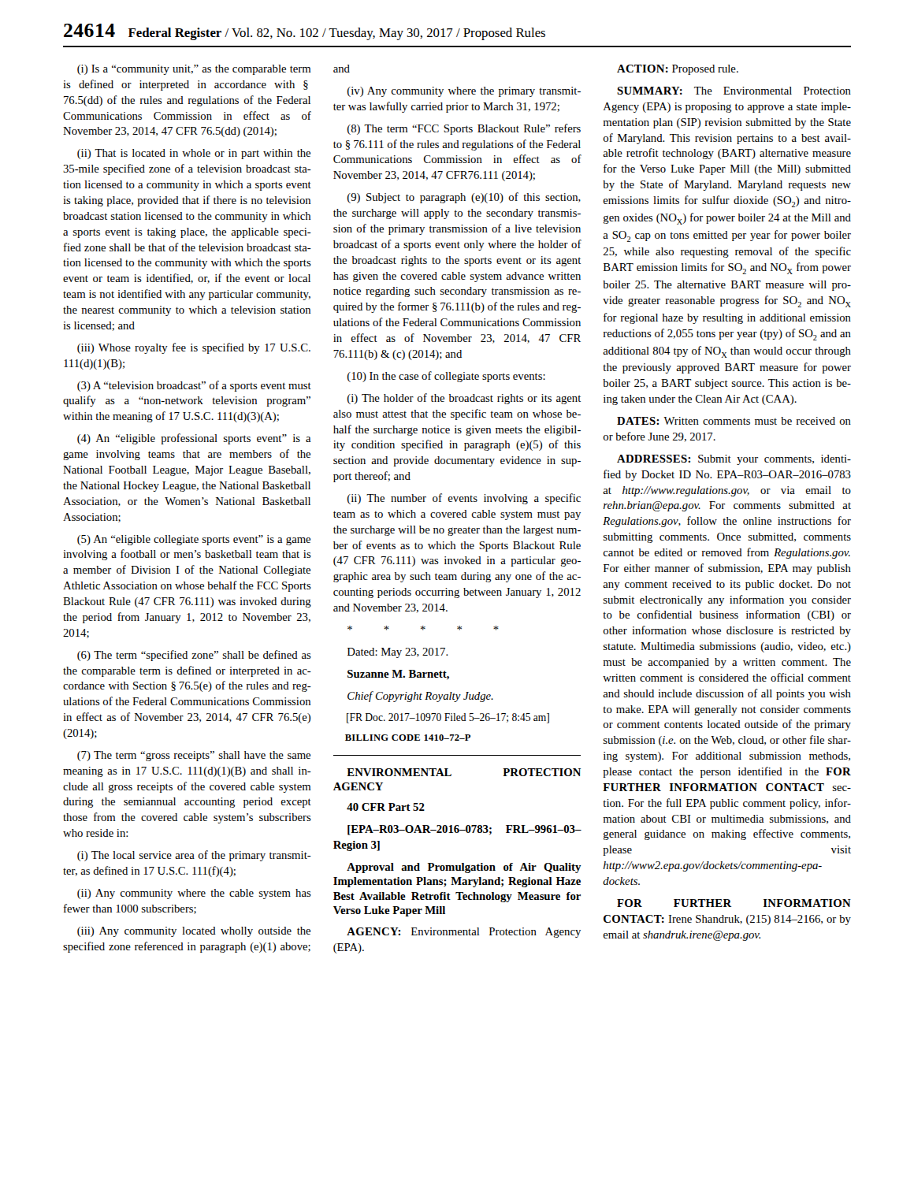24614
Federal Register / Vol. 82, No. 102 / Tuesday, May 30, 2017 / Proposed Rules
(i) Is a “community unit,” as the comparable term is defined or interpreted in accordance with § 76.5(dd) of the rules and regulations of the Federal Communications Commission in effect as of November 23, 2014, 47 CFR 76.5(dd) (2014);
(ii) That is located in whole or in part within the 35-mile specified zone of a television broadcast station licensed to a community in which a sports event is taking place, provided that if there is no television broadcast station licensed to the community in which a sports event is taking place, the applicable specified zone shall be that of the television broadcast station licensed to the community with which the sports event or team is identified, or, if the event or local team is not identified with any particular community, the nearest community to which a television station is licensed; and
(iii) Whose royalty fee is specified by 17 U.S.C. 111(d)(1)(B);
(3) A “television broadcast” of a sports event must qualify as a “non-network television program” within the meaning of 17 U.S.C. 111(d)(3)(A);
(4) An “eligible professional sports event” is a game involving teams that are members of the National Football League, Major League Baseball, the National Hockey League, the National Basketball Association, or the Women’s National Basketball Association;
(5) An “eligible collegiate sports event” is a game involving a football or men’s basketball team that is a member of Division I of the National Collegiate Athletic Association on whose behalf the FCC Sports Blackout Rule (47 CFR 76.111) was invoked during the period from January 1, 2012 to November 23, 2014;
(6) The term “specified zone” shall be defined as the comparable term is defined or interpreted in accordance with Section § 76.5(e) of the rules and regulations of the Federal Communications Commission in effect as of November 23, 2014, 47 CFR 76.5(e) (2014);
(7) The term “gross receipts” shall have the same meaning as in 17 U.S.C. 111(d)(1)(B) and shall include all gross receipts of the covered cable system during the semiannual accounting period except those from the covered cable system’s subscribers who reside in:
(i) The local service area of the primary transmitter, as defined in 17 U.S.C. 111(f)(4);
(ii) Any community where the cable system has fewer than 1000 subscribers;
(iii) Any community located wholly outside the specified zone referenced in paragraph (e)(1) above; and
(iv) Any community where the primary transmitter was lawfully carried prior to March 31, 1972;
(8) The term “FCC Sports Blackout Rule” refers to § 76.111 of the rules and regulations of the Federal Communications Commission in effect as of November 23, 2014, 47 CFR76.111 (2014);
(9) Subject to paragraph (e)(10) of this section, the surcharge will apply to the secondary transmission of the primary transmission of a live television broadcast of a sports event only where the holder of the broadcast rights to the sports event or its agent has given the covered cable system advance written notice regarding such secondary transmission as required by the former § 76.111(b) of the rules and regulations of the Federal Communications Commission in effect as of November 23, 2014, 47 CFR 76.111(b) & (c) (2014); and
(10) In the case of collegiate sports events:
(i) The holder of the broadcast rights or its agent also must attest that the specific team on whose behalf the surcharge notice is given meets the eligibility condition specified in paragraph (e)(5) of this section and provide documentary evidence in support thereof; and
(ii) The number of events involving a specific team as to which a covered cable system must pay the surcharge will be no greater than the largest number of events as to which the Sports Blackout Rule (47 CFR 76.111) was invoked in a particular geographic area by such team during any one of the accounting periods occurring between January 1, 2012 and November 23, 2014.
* * * * *
Dated: May 23, 2017.
Suzanne M. Barnett,
Chief Copyright Royalty Judge.
[FR Doc. 2017–10970 Filed 5–26–17; 8:45 am]
BILLING CODE 1410–72–P
ENVIRONMENTAL PROTECTION AGENCY
40 CFR Part 52
[EPA–R03–OAR–2016–0783; FRL–9961–03–Region 3]
Approval and Promulgation of Air Quality Implementation Plans; Maryland; Regional Haze Best Available Retrofit Technology Measure for Verso Luke Paper Mill
AGENCY: Environmental Protection Agency (EPA).
ACTION: Proposed rule.
SUMMARY: The Environmental Protection Agency (EPA) is proposing to approve a state implementation plan (SIP) revision submitted by the State of Maryland. This revision pertains to a best available retrofit technology (BART) alternative measure for the Verso Luke Paper Mill (the Mill) submitted by the State of Maryland. Maryland requests new emissions limits for sulfur dioxide (SO2) and nitrogen oxides (NOX) for power boiler 24 at the Mill and a SO2 cap on tons emitted per year for power boiler 25, while also requesting removal of the specific BART emission limits for SO2 and NOX from power boiler 25. The alternative BART measure will provide greater reasonable progress for SO2 and NOX for regional haze by resulting in additional emission reductions of 2,055 tons per year (tpy) of SO2 and an additional 804 tpy of NOX than would occur through the previously approved BART measure for power boiler 25, a BART subject source. This action is being taken under the Clean Air Act (CAA).
DATES: Written comments must be received on or before June 29, 2017.
ADDRESSES: Submit your comments, identified by Docket ID No. EPA–R03–OAR–2016–0783 at http://www.regulations.gov, or via email to rehn.brian@epa.gov. For comments submitted at Regulations.gov, follow the online instructions for submitting comments. Once submitted, comments cannot be edited or removed from Regulations.gov. For either manner of submission, EPA may publish any comment received to its public docket. Do not submit electronically any information you consider to be confidential business information (CBI) or other information whose disclosure is restricted by statute. Multimedia submissions (audio, video, etc.) must be accompanied by a written comment. The written comment is considered the official comment and should include discussion of all points you wish to make. EPA will generally not consider comments or comment contents located outside of the primary submission (i.e. on the Web, cloud, or other file sharing system). For additional submission methods, please contact the person identified in the FOR FURTHER INFORMATION CONTACT section. For the full EPA public comment policy, information about CBI or multimedia submissions, and general guidance on making effective comments, please visit http://www2.epa.gov/dockets/commenting-epa-dockets.
FOR FURTHER INFORMATION CONTACT: Irene Shandruk, (215) 814–2166, or by email at shandruk.irene@epa.gov.